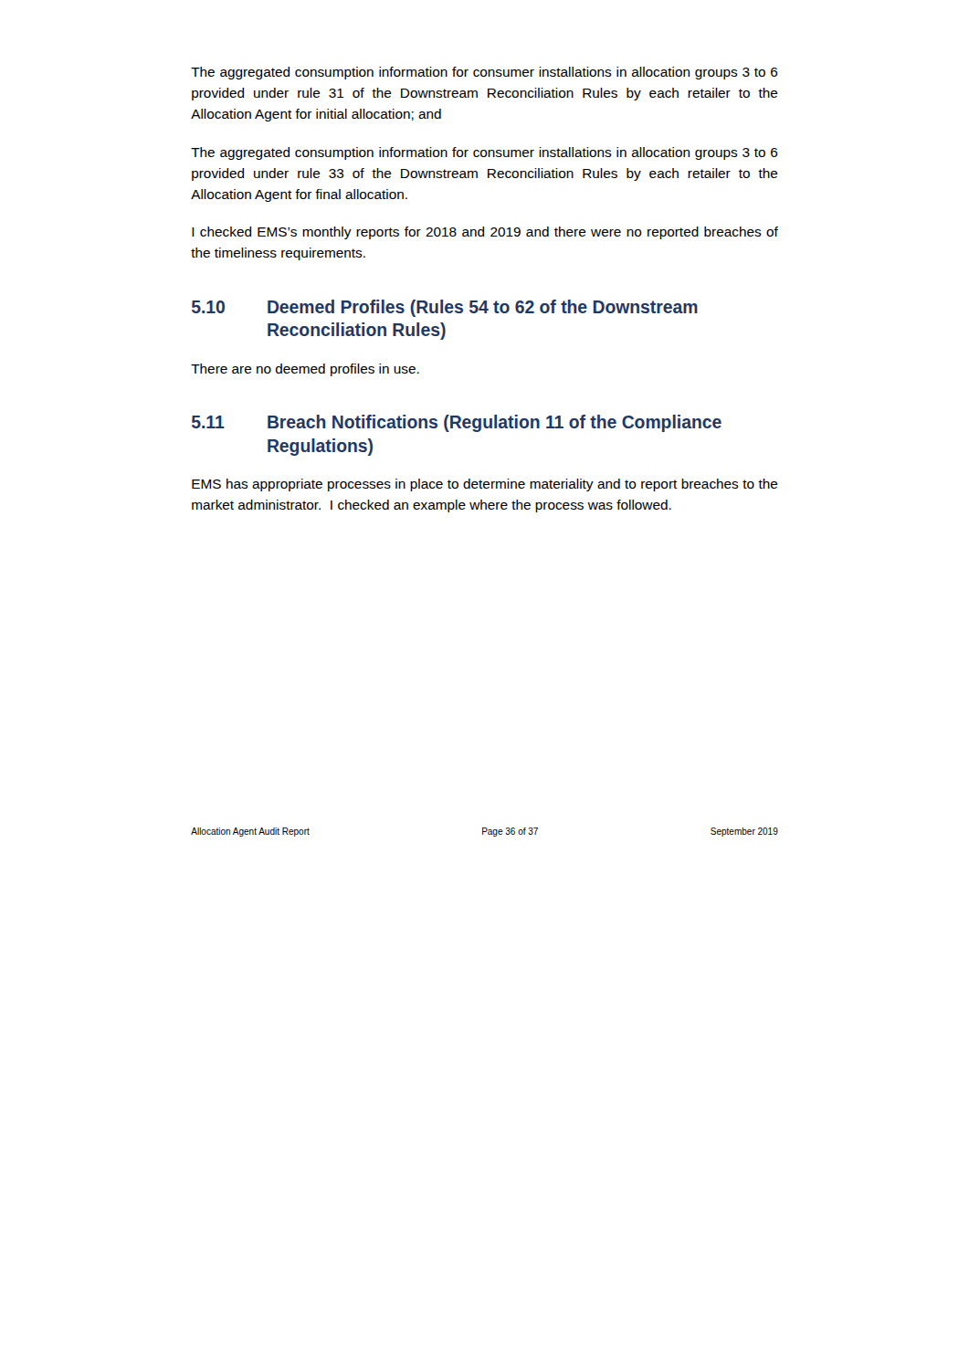The aggregated consumption information for consumer installations in allocation groups 3 to 6 provided under rule 31 of the Downstream Reconciliation Rules by each retailer to the Allocation Agent for initial allocation; and
The aggregated consumption information for consumer installations in allocation groups 3 to 6 provided under rule 33 of the Downstream Reconciliation Rules by each retailer to the Allocation Agent for final allocation.
I checked EMS’s monthly reports for 2018 and 2019 and there were no reported breaches of the timeliness requirements.
5.10 Deemed Profiles (Rules 54 to 62 of the Downstream Reconciliation Rules)
There are no deemed profiles in use.
5.11 Breach Notifications (Regulation 11 of the Compliance Regulations)
EMS has appropriate processes in place to determine materiality and to report breaches to the market administrator. I checked an example where the process was followed.
Allocation Agent Audit Report
Page 36 of 37
September 2019